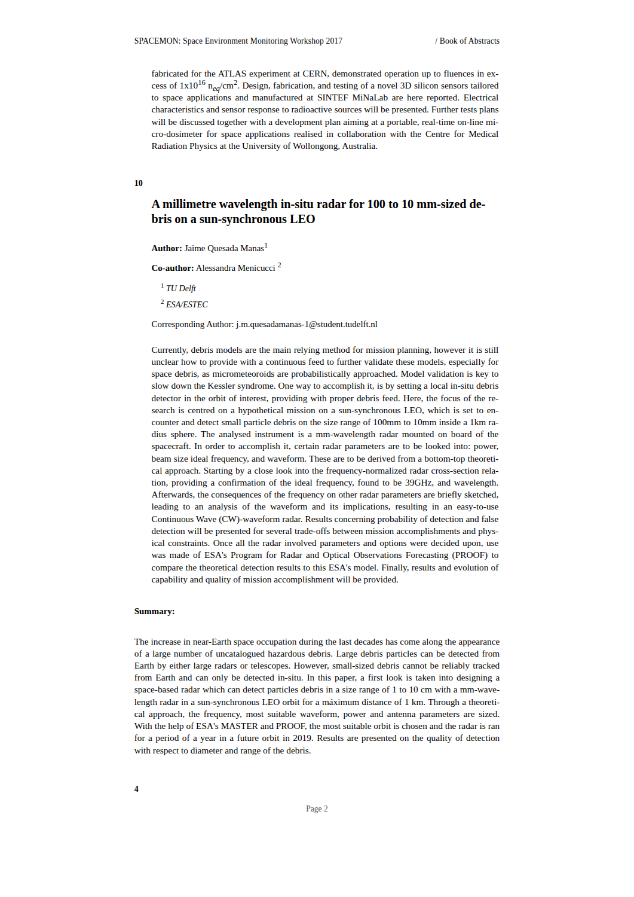SPACEMON: Space Environment Monitoring Workshop 2017
/ Book of Abstracts
fabricated for the ATLAS experiment at CERN, demonstrated operation up to fluences in excess of 1x1016 neq/cm2. Design, fabrication, and testing of a novel 3D silicon sensors tailored to space applications and manufactured at SINTEF MiNaLab are here reported. Electrical characteristics and sensor response to radioactive sources will be presented. Further tests plans will be discussed together with a development plan aiming at a portable, real-time on-line micro-dosimeter for space applications realised in collaboration with the Centre for Medical Radiation Physics at the University of Wollongong, Australia.
10
A millimetre wavelength in-situ radar for 100 to 10 mm-sized debris on a sun-synchronous LEO
Author: Jaime Quesada Manas1
Co-author: Alessandra Menicucci 2
1 TU Delft
2 ESA/ESTEC
Corresponding Author: j.m.quesadamanas-1@student.tudelft.nl
Currently, debris models are the main relying method for mission planning, however it is still unclear how to provide with a continuous feed to further validate these models, especially for space debris, as micrometeoroids are probabilistically approached. Model validation is key to slow down the Kessler syndrome. One way to accomplish it, is by setting a local in-situ debris detector in the orbit of interest, providing with proper debris feed. Here, the focus of the research is centred on a hypothetical mission on a sun-synchronous LEO, which is set to encounter and detect small particle debris on the size range of 100mm to 10mm inside a 1km radius sphere. The analysed instrument is a mm-wavelength radar mounted on board of the spacecraft. In order to accomplish it, certain radar parameters are to be looked into: power, beam size ideal frequency, and waveform. These are to be derived from a bottom-top theoretical approach. Starting by a close look into the frequency-normalized radar cross-section relation, providing a confirmation of the ideal frequency, found to be 39GHz, and wavelength. Afterwards, the consequences of the frequency on other radar parameters are briefly sketched, leading to an analysis of the waveform and its implications, resulting in an easy-to-use Continuous Wave (CW)-waveform radar. Results concerning probability of detection and false detection will be presented for several trade-offs between mission accomplishments and physical constraints. Once all the radar involved parameters and options were decided upon, use was made of ESA's Program for Radar and Optical Observations Forecasting (PROOF) to compare the theoretical detection results to this ESA's model. Finally, results and evolution of capability and quality of mission accomplishment will be provided.
Summary:
The increase in near-Earth space occupation during the last decades has come along the appearance of a large number of uncatalogued hazardous debris. Large debris particles can be detected from Earth by either large radars or telescopes. However, small-sized debris cannot be reliably tracked from Earth and can only be detected in-situ. In this paper, a first look is taken into designing a space-based radar which can detect particles debris in a size range of 1 to 10 cm with a mm-wavelength radar in a sun-synchronous LEO orbit for a máximum distance of 1 km. Through a theoretical approach, the frequency, most suitable waveform, power and antenna parameters are sized. With the help of ESA's MASTER and PROOF, the most suitable orbit is chosen and the radar is ran for a period of a year in a future orbit in 2019. Results are presented on the quality of detection with respect to diameter and range of the debris.
4
Page 2